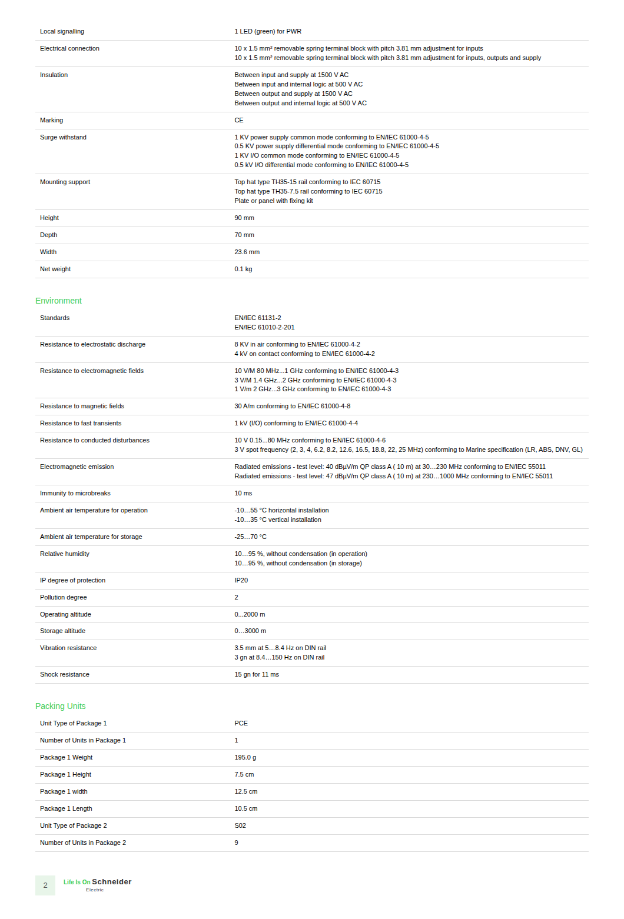| Local signalling | 1 LED (green) for PWR |
| Electrical connection | 10 x 1.5 mm² removable spring terminal block with pitch 3.81 mm adjustment for inputs 10 x 1.5 mm² removable spring terminal block with pitch 3.81 mm adjustment for inputs, outputs and supply |
| Insulation | Between input and supply at 1500 V AC Between input and internal logic at 500 V AC Between output and supply at 1500 V AC Between output and internal logic at 500 V AC |
| Marking | CE |
| Surge withstand | 1 KV power supply common mode conforming to EN/IEC 61000-4-5 0.5 KV power supply differential mode conforming to EN/IEC 61000-4-5 1 KV I/O common mode conforming to EN/IEC 61000-4-5 0.5 kV I/O differential mode conforming to EN/IEC 61000-4-5 |
| Mounting support | Top hat type TH35-15 rail conforming to IEC 60715 Top hat type TH35-7.5 rail conforming to IEC 60715 Plate or panel with fixing kit |
| Height | 90 mm |
| Depth | 70 mm |
| Width | 23.6 mm |
| Net weight | 0.1 kg |
Environment
| Standards | EN/IEC 61131-2 EN/IEC 61010-2-201 |
| Resistance to electrostatic discharge | 8 KV in air conforming to EN/IEC 61000-4-2 4 kV on contact conforming to EN/IEC 61000-4-2 |
| Resistance to electromagnetic fields | 10 V/M 80 MHz...1 GHz conforming to EN/IEC 61000-4-3 3 V/M 1.4 GHz...2 GHz conforming to EN/IEC 61000-4-3 1 V/m 2 GHz...3 GHz conforming to EN/IEC 61000-4-3 |
| Resistance to magnetic fields | 30 A/m conforming to EN/IEC 61000-4-8 |
| Resistance to fast transients | 1 kV (I/O) conforming to EN/IEC 61000-4-4 |
| Resistance to conducted disturbances | 10 V 0.15...80 MHz conforming to EN/IEC 61000-4-6 3 V spot frequency (2, 3, 4, 6.2, 8.2, 12.6, 16.5, 18.8, 22, 25 MHz) conforming to Marine specification (LR, ABS, DNV, GL) |
| Electromagnetic emission | Radiated emissions - test level: 40 dBµV/m QP class A ( 10 m) at 30…230 MHz conforming to EN/IEC 55011 Radiated emissions - test level: 47 dBµV/m QP class A ( 10 m) at 230…1000 MHz conforming to EN/IEC 55011 |
| Immunity to microbreaks | 10 ms |
| Ambient air temperature for operation | -10…55 °C horizontal installation -10…35 °C vertical installation |
| Ambient air temperature for storage | -25…70 °C |
| Relative humidity | 10…95 %, without condensation (in operation) 10…95 %, without condensation (in storage) |
| IP degree of protection | IP20 |
| Pollution degree | 2 |
| Operating altitude | 0...2000 m |
| Storage altitude | 0…3000 m |
| Vibration resistance | 3.5 mm at 5…8.4 Hz on DIN rail 3 gn at 8.4…150 Hz on DIN rail |
| Shock resistance | 15 gn for 11 ms |
Packing Units
| Unit Type of Package 1 | PCE |
| Number of Units in Package 1 | 1 |
| Package 1 Weight | 195.0 g |
| Package 1 Height | 7.5 cm |
| Package 1 width | 12.5 cm |
| Package 1 Length | 10.5 cm |
| Unit Type of Package 2 | S02 |
| Number of Units in Package 2 | 9 |
2 Life Is On Schneider
Electric